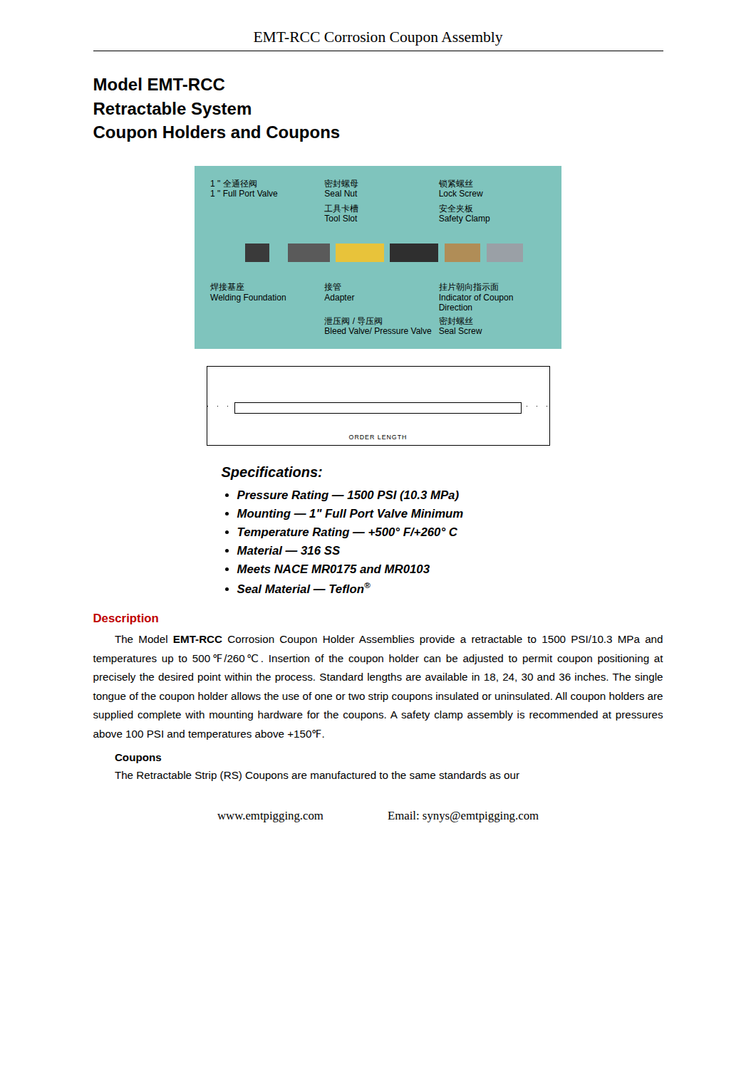EMT-RCC Corrosion Coupon Assembly
Model EMT-RCC
Retractable System
Coupon Holders and Coupons
1 " 全通径阀
1 " Full Port Valve
密封螺母
Seal Nut
锁紧螺丝
Lock Screw
工具卡槽
Tool Slot
安全夹板
Safety Clamp
焊接基座
Welding Foundation
接管
Adapter
挂片朝向指示面
Indicator of Coupon
Direction
泄压阀 / 导压阀
Bleed Valve/ Pressure Valve
密封螺丝
Seal Screw
Specifications:
Pressure Rating — 1500 PSI (10.3 MPa)
Mounting — 1" Full Port Valve Minimum
Temperature Rating — +500° F/+260° C
Material — 316 SS
Meets NACE MR0175 and MR0103
Seal Material — Teflon®
Description
The Model EMT-RCC Corrosion Coupon Holder Assemblies provide a retractable to 1500 PSI/10.3 MPa and temperatures up to 500℉/260℃. Insertion of the coupon holder can be adjusted to permit coupon positioning at precisely the desired point within the process. Standard lengths are available in 18, 24, 30 and 36 inches. The single tongue of the coupon holder allows the use of one or two strip coupons insulated or uninsulated. All coupon holders are supplied complete with mounting hardware for the coupons. A safety clamp assembly is recommended at pressures above 100 PSI and temperatures above +150℉.
Coupons
The Retractable Strip (RS) Coupons are manufactured to the same standards as our
www.emtpigging.com Email: synys@emtpigging.com